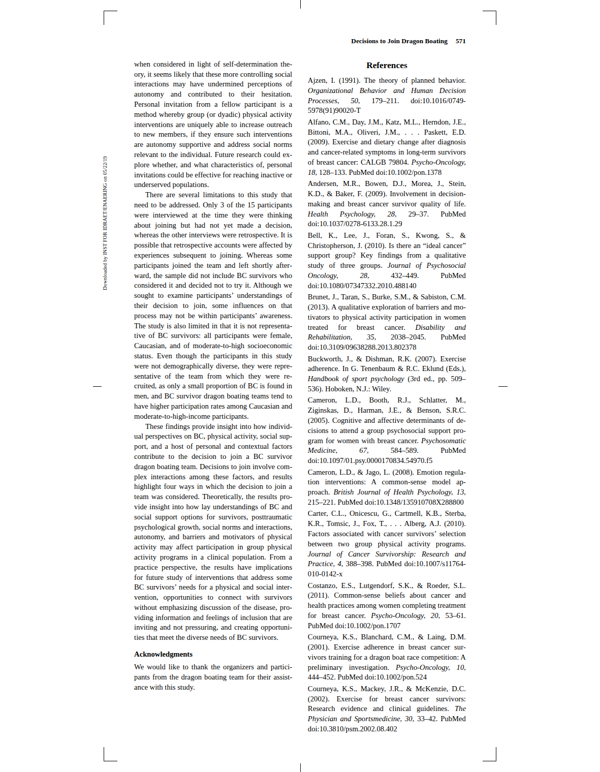Downloaded by INST FOR IDRAET/ENAERING on 05/22/19
Decisions to Join Dragon Boating571
when considered in light of self-determination theory, it seems likely that these more controlling social interactions may have undermined perceptions of autonomy and contributed to their hesitation. Personal invitation from a fellow participant is a method whereby group (or dyadic) physical activity interventions are uniquely able to increase outreach to new members, if they ensure such interventions are autonomy supportive and address social norms relevant to the individual. Future research could explore whether, and what characteristics of, personal invitations could be effective for reaching inactive or underserved populations.
There are several limitations to this study that need to be addressed. Only 3 of the 15 participants were interviewed at the time they were thinking about joining but had not yet made a decision, whereas the other interviews were retrospective. It is possible that retrospective accounts were affected by experiences subsequent to joining. Whereas some participants joined the team and left shortly afterward, the sample did not include BC survivors who considered it and decided not to try it. Although we sought to examine participants’ understandings of their decision to join, some influences on that process may not be within participants’ awareness. The study is also limited in that it is not representative of BC survivors: all participants were female, Caucasian, and of moderate-to-high socioeconomic status. Even though the participants in this study were not demographically diverse, they were representative of the team from which they were recruited, as only a small proportion of BC is found in men, and BC survivor dragon boating teams tend to have higher participation rates among Caucasian and moderate-to-high-income participants.
These findings provide insight into how individual perspectives on BC, physical activity, social support, and a host of personal and contextual factors contribute to the decision to join a BC survivor dragon boating team. Decisions to join involve complex interactions among these factors, and results highlight four ways in which the decision to join a team was considered. Theoretically, the results provide insight into how lay understandings of BC and social support options for survivors, posttraumatic psychological growth, social norms and interactions, autonomy, and barriers and motivators of physical activity may affect participation in group physical activity programs in a clinical population. From a practice perspective, the results have implications for future study of interventions that address some BC survivors’ needs for a physical and social intervention, opportunities to connect with survivors without emphasizing discussion of the disease, providing information and feelings of inclusion that are inviting and not pressuring, and creating opportunities that meet the diverse needs of BC survivors.
Acknowledgments
We would like to thank the organizers and participants from the dragon boating team for their assistance with this study.
References
Ajzen, I. (1991). The theory of planned behavior. Organizational Behavior and Human Decision Processes, 50, 179–211. doi:10.1016/0749-5978(91)90020-T
Alfano, C.M., Day, J.M., Katz, M.L., Herndon, J.E., Bittoni, M.A., Oliveri, J.M., . . . Paskett, E.D. (2009). Exercise and dietary change after diagnosis and cancer-related symptoms in long-term survivors of breast cancer: CALGB 79804. Psycho-Oncology, 18, 128–133. PubMed doi:10.1002/pon.1378
Andersen, M.R., Bowen, D.J., Morea, J., Stein, K.D., & Baker, F. (2009). Involvement in decision-making and breast cancer survivor quality of life. Health Psychology, 28, 29–37. PubMed doi:10.1037/0278-6133.28.1.29
Bell, K., Lee, J., Foran, S., Kwong, S., & Christopherson, J. (2010). Is there an “ideal cancer” support group? Key findings from a qualitative study of three groups. Journal of Psychosocial Oncology, 28, 432–449. PubMed doi:10.1080/07347332.2010.488140
Brunet, J., Taran, S., Burke, S.M., & Sabiston, C.M. (2013). A qualitative exploration of barriers and motivators to physical activity participation in women treated for breast cancer. Disability and Rehabilitation, 35, 2038–2045. PubMed doi:10.3109/09638288.2013.802378
Buckworth, J., & Dishman, R.K. (2007). Exercise adherence. In G. Tenenbaum & R.C. Eklund (Eds.), Handbook of sport psychology (3rd ed., pp. 509–536). Hoboken, N.J.: Wiley.
Cameron, L.D., Booth, R.J., Schlatter, M., Ziginskas, D., Harman, J.E., & Benson, S.R.C. (2005). Cognitive and affective determinants of decisions to attend a group psychosocial support program for women with breast cancer. Psychosomatic Medicine, 67, 584–589. PubMed doi:10.1097/01.psy.0000170834.54970.f5
Cameron, L.D., & Jago, L. (2008). Emotion regulation interventions: A common-sense model approach. British Journal of Health Psychology, 13, 215–221. PubMed doi:10.1348/135910708X288800
Carter, C.L., Onicescu, G., Cartmell, K.B., Sterba, K.R., Tomsic, J., Fox, T., . . . Alberg, A.J. (2010). Factors associated with cancer survivors’ selection between two group physical activity programs. Journal of Cancer Survivorship: Research and Practice, 4, 388–398. PubMed doi:10.1007/s11764-010-0142-x
Costanzo, E.S., Lutgendorf, S.K., & Roeder, S.L. (2011). Common-sense beliefs about cancer and health practices among women completing treatment for breast cancer. Psycho-Oncology, 20, 53–61. PubMed doi:10.1002/pon.1707
Courneya, K.S., Blanchard, C.M., & Laing, D.M. (2001). Exercise adherence in breast cancer survivors training for a dragon boat race competition: A preliminary investigation. Psycho-Oncology, 10, 444–452. PubMed doi:10.1002/pon.524
Courneya, K.S., Mackey, J.R., & McKenzie, D.C. (2002). Exercise for breast cancer survivors: Research evidence and clinical guidelines. The Physician and Sportsmedicine, 30, 33–42. PubMed doi:10.3810/psm.2002.08.402